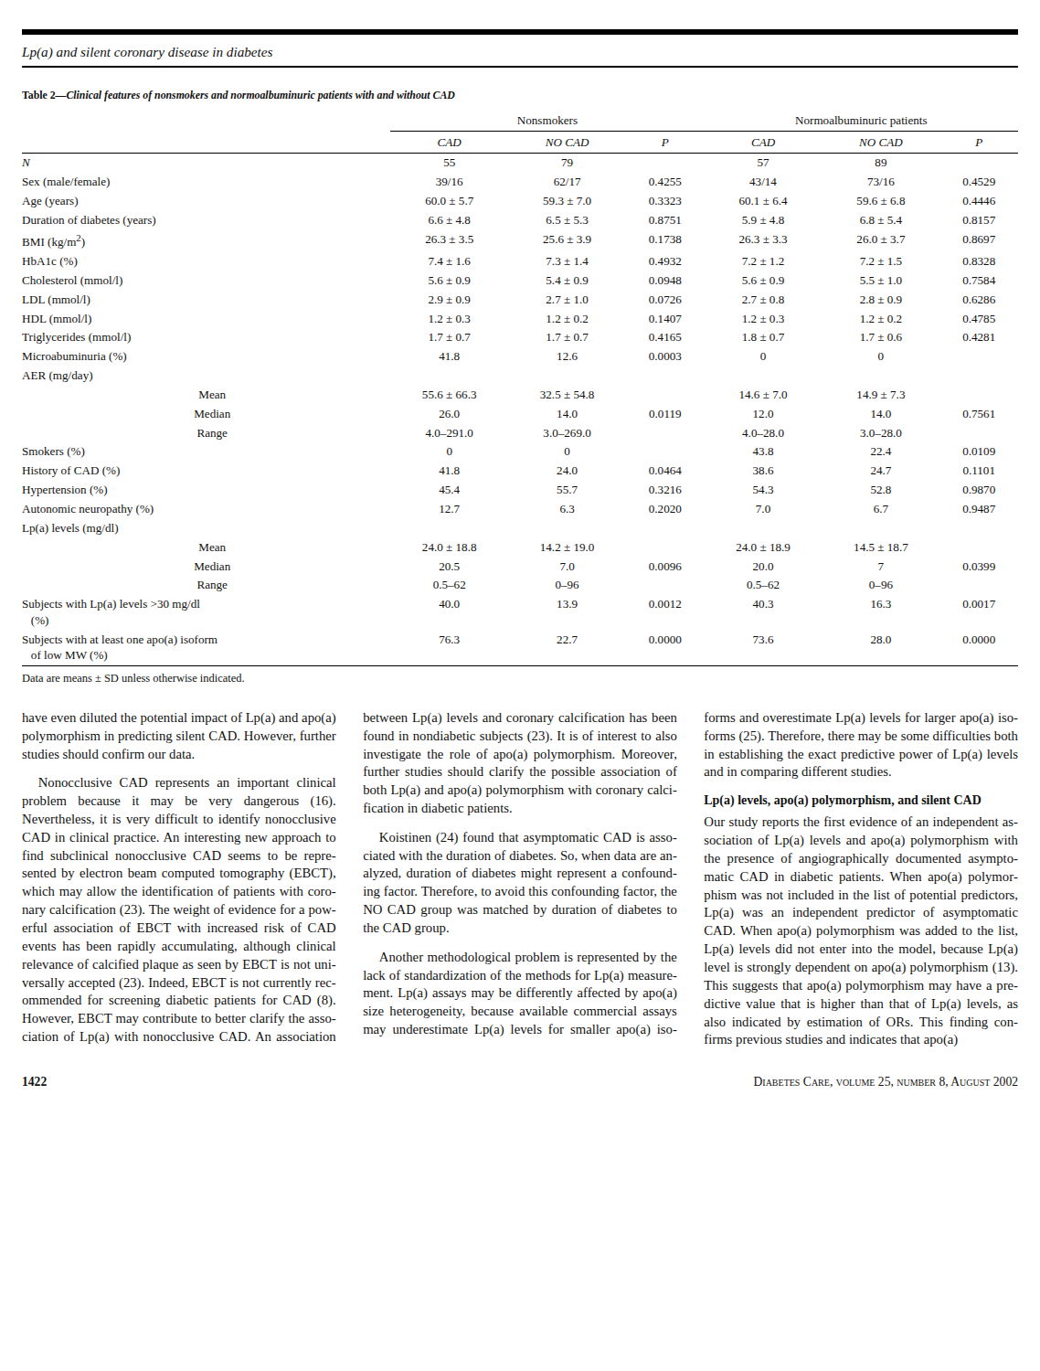Lp(a) and silent coronary disease in diabetes
Table 2— Clinical features of nonsmokers and normoalbuminuric patients with and without CAD
| | Nonsmokers | Normoalbuminuric patients |
| --- | --- | --- |
| | CAD | NO CAD | P | CAD | NO CAD | P |
| N | 55 | 79 | | 57 | 89 | |
| Sex (male/female) | 39/16 | 62/17 | 0.4255 | 43/14 | 73/16 | 0.4529 |
| Age (years) | 60.0 ± 5.7 | 59.3 ± 7.0 | 0.3323 | 60.1 ± 6.4 | 59.6 ± 6.8 | 0.4446 |
| Duration of diabetes (years) | 6.6 ± 4.8 | 6.5 ± 5.3 | 0.8751 | 5.9 ± 4.8 | 6.8 ± 5.4 | 0.8157 |
| BMI (kg/m 2 ) | 26.3 ± 3.5 | 25.6 ± 3.9 | 0.1738 | 26.3 ± 3.3 | 26.0 ± 3.7 | 0.8697 |
| HbA1c (%) | 7.4 ± 1.6 | 7.3 ± 1.4 | 0.4932 | 7.2 ± 1.2 | 7.2 ± 1.5 | 0.8328 |
| Cholesterol (mmol/l) | 5.6 ± 0.9 | 5.4 ± 0.9 | 0.0948 | 5.6 ± 0.9 | 5.5 ± 1.0 | 0.7584 |
| LDL (mmol/l) | 2.9 ± 0.9 | 2.7 ± 1.0 | 0.0726 | 2.7 ± 0.8 | 2.8 ± 0.9 | 0.6286 |
| HDL (mmol/l) | 1.2 ± 0.3 | 1.2 ± 0.2 | 0.1407 | 1.2 ± 0.3 | 1.2 ± 0.2 | 0.4785 |
| Triglycerides (mmol/l) | 1.7 ± 0.7 | 1.7 ± 0.7 | 0.4165 | 1.8 ± 0.7 | 1.7 ± 0.6 | 0.4281 |
| Microabuminuria (%) | 41.8 | 12.6 | 0.0003 | 0 | 0 | |
| AER (mg/day) | | | | | | |
| Mean | 55.6 ± 66.3 | 32.5 ± 54.8 | | 14.6 ± 7.0 | 14.9 ± 7.3 | |
| Median | 26.0 | 14.0 | 0.0119 | 12.0 | 14.0 | 0.7561 |
| Range | 4.0–291.0 | 3.0–269.0 | | 4.0–28.0 | 3.0–28.0 | |
| Smokers (%) | 0 | 0 | | 43.8 | 22.4 | 0.0109 |
| History of CAD (%) | 41.8 | 24.0 | 0.0464 | 38.6 | 24.7 | 0.1101 |
| Hypertension (%) | 45.4 | 55.7 | 0.3216 | 54.3 | 52.8 | 0.9870 |
| Autonomic neuropathy (%) | 12.7 | 6.3 | 0.2020 | 7.0 | 6.7 | 0.9487 |
| Lp(a) levels (mg/dl) | | | | | | |
| Mean | 24.0 ± 18.8 | 14.2 ± 19.0 | | 24.0 ± 18.9 | 14.5 ± 18.7 | |
| Median | 20.5 | 7.0 | 0.0096 | 20.0 | 7 | 0.0399 |
| Range | 0.5–62 | 0–96 | | 0.5–62 | 0–96 | |
| Subjects with Lp(a) levels >30 mg/dl (%) | 40.0 | 13.9 | 0.0012 | 40.3 | 16.3 | 0.0017 |
| Subjects with at least one apo(a) isoform of low MW (%) | 76.3 | 22.7 | 0.0000 | 73.6 | 28.0 | 0.0000 |
Data are means ± SD unless otherwise indicated.
have even diluted the potential impact of Lp(a) and apo(a) polymorphism in predicting silent CAD. However, further studies should confirm our data.
Nonocclusive CAD represents an important clinical problem because it may be very dangerous (16). Nevertheless, it is very difficult to identify nonocclusive CAD in clinical practice. An interesting new approach to find subclinical nonocclusive CAD seems to be represented by electron beam computed tomography (EBCT), which may allow the identification of patients with coronary calcification (23). The weight of evidence for a powerful association of EBCT with increased risk of CAD events has been rapidly accumulating, although clinical relevance of calcified plaque as seen by EBCT is not universally accepted (23). Indeed, EBCT is not currently recommended for screening diabetic patients for CAD (8). However, EBCT may contribute to better clarify the association of Lp(a) with nonocclusive CAD. An association between Lp(a) levels and coronary calcification has been found in nondiabetic subjects (23). It is of interest to also investigate the role of apo(a) polymorphism. Moreover, further studies should clarify the possible association of both Lp(a) and apo(a) polymorphism with coronary calcification in diabetic patients.
Koistinen (24) found that asymptomatic CAD is associated with the duration of diabetes. So, when data are analyzed, duration of diabetes might represent a confounding factor. Therefore, to avoid this confounding factor, the NO CAD group was matched by duration of diabetes to the CAD group.
Another methodological problem is represented by the lack of standardization of the methods for Lp(a) measurement. Lp(a) assays may be differently affected by apo(a) size heterogeneity, because available commercial assays may underestimate Lp(a) levels for smaller apo(a) isoforms and overestimate Lp(a) levels for larger apo(a) isoforms (25). Therefore, there may be some difficulties both in establishing the exact predictive power of Lp(a) levels and in comparing different studies.
Lp(a) levels, apo(a) polymorphism, and silent CAD
Our study reports the first evidence of an independent association of Lp(a) levels and apo(a) polymorphism with the presence of angiographically documented asymptomatic CAD in diabetic patients. When apo(a) polymorphism was not included in the list of potential predictors, Lp(a) was an independent predictor of asymptomatic CAD. When apo(a) polymorphism was added to the list, Lp(a) levels did not enter into the model, because Lp(a) level is strongly dependent on apo(a) polymorphism (13). This suggests that apo(a) polymorphism may have a predictive value that is higher than that of Lp(a) levels, as also indicated by estimation of ORs. This finding confirms previous studies and indicates that apo(a)
1422 Diabetes Care, volume 25, number 8, August 2002